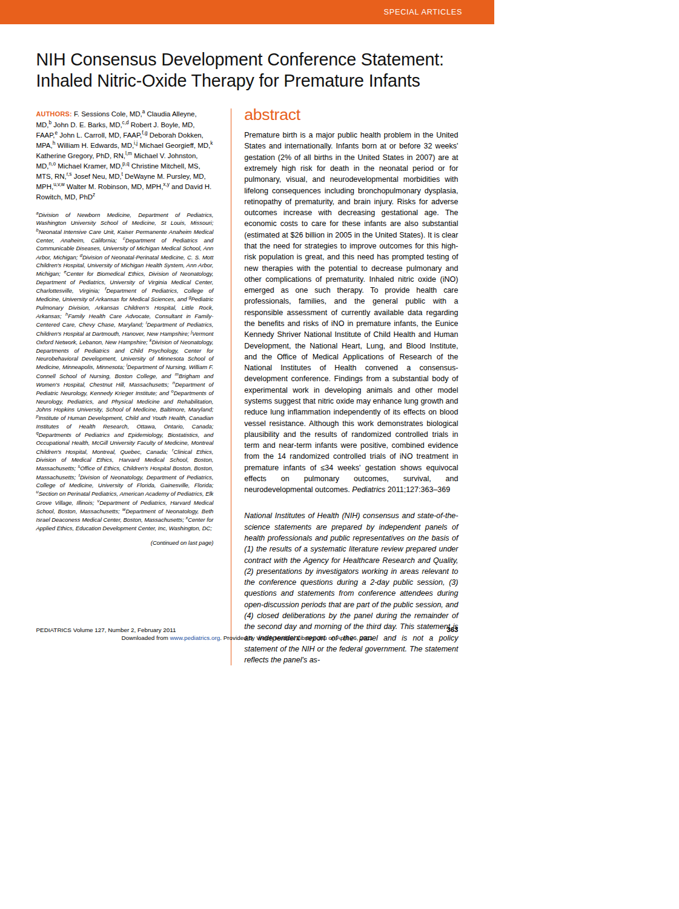SPECIAL ARTICLES
NIH Consensus Development Conference Statement:
Inhaled Nitric-Oxide Therapy for Premature Infants
AUTHORS: F. Sessions Cole, MD,a Claudia Alleyne, MD,b John D. E. Barks, MD,c,d Robert J. Boyle, MD, FAAP,e John L. Carroll, MD, FAAP,f,g Deborah Dokken, MPA,h William H. Edwards, MD,i,j Michael Georgieff, MD,k Katherine Gregory, PhD, RN,l,m Michael V. Johnston, MD,n,o Michael Kramer, MD,p,q Christine Mitchell, MS, MTS, RN,r,s Josef Neu, MD,t DeWayne M. Pursley, MD, MPH,u,v,w Walter M. Robinson, MD, MPH,x,y and David H. Rowitch, MD, PhDz
aDivision of Newborn Medicine, Department of Pediatrics, Washington University School of Medicine, St Louis, Missouri; bNeonatal Intensive Care Unit, Kaiser Permanente Anaheim Medical Center, Anaheim, California; cDepartment of Pediatrics and Communicable Diseases, University of Michigan Medical School, Ann Arbor, Michigan; dDivision of Neonatal-Perinatal Medicine, C. S. Mott Children's Hospital, University of Michigan Health System, Ann Arbor, Michigan; eCenter for Biomedical Ethics, Division of Neonatology, Department of Pediatrics, University of Virginia Medical Center, Charlottesville, Virginia; fDepartment of Pediatrics, College of Medicine, University of Arkansas for Medical Sciences, and gPediatric Pulmonary Division, Arkansas Children's Hospital, Little Rock, Arkansas; hFamily Health Care Advocate, Consultant in Family-Centered Care, Chevy Chase, Maryland; iDepartment of Pediatrics, Children's Hospital at Dartmouth, Hanover, New Hampshire; jVermont Oxford Network, Lebanon, New Hampshire; kDivision of Neonatology, Departments of Pediatrics and Child Psychology, Center for Neurobehavioral Development, University of Minnesota School of Medicine, Minneapolis, Minnesota; lDepartment of Nursing, William F. Connell School of Nursing, Boston College, and mBrigham and Women's Hospital, Chestnut Hill, Massachusetts; nDepartment of Pediatric Neurology, Kennedy Krieger Institute; and oDepartments of Neurology, Pediatrics, and Physical Medicine and Rehabilitation, Johns Hopkins University, School of Medicine, Baltimore, Maryland; pInstitute of Human Development, Child and Youth Health, Canadian Institutes of Health Research, Ottawa, Ontario, Canada; qDepartments of Pediatrics and Epidemiology, Biostatistics, and Occupational Health, McGill University Faculty of Medicine, Montreal Children's Hospital, Montreal, Quebec, Canada; rClinical Ethics, Division of Medical Ethics, Harvard Medical School, Boston, Massachusetts; sOffice of Ethics, Children's Hospital Boston, Boston, Massachusetts; tDivision of Neonatology, Department of Pediatrics, College of Medicine, University of Florida, Gainesville, Florida; uSection on Perinatal Pediatrics, American Academy of Pediatrics, Elk Grove Village, Illinois; vDepartment of Pediatrics, Harvard Medical School, Boston, Massachusetts; wDepartment of Neonatology, Beth Israel Deaconess Medical Center, Boston, Massachusetts; xCenter for Applied Ethics, Education Development Center, Inc, Washington, DC;
(Continued on last page)
abstract
Premature birth is a major public health problem in the United States and internationally. Infants born at or before 32 weeks' gestation (2% of all births in the United States in 2007) are at extremely high risk for death in the neonatal period or for pulmonary, visual, and neurodevelopmental morbidities with lifelong consequences including bronchopulmonary dysplasia, retinopathy of prematurity, and brain injury. Risks for adverse outcomes increase with decreasing gestational age. The economic costs to care for these infants are also substantial (estimated at $26 billion in 2005 in the United States). It is clear that the need for strategies to improve outcomes for this high-risk population is great, and this need has prompted testing of new therapies with the potential to decrease pulmonary and other complications of prematurity. Inhaled nitric oxide (iNO) emerged as one such therapy. To provide health care professionals, families, and the general public with a responsible assessment of currently available data regarding the benefits and risks of iNO in premature infants, the Eunice Kennedy Shriver National Institute of Child Health and Human Development, the National Heart, Lung, and Blood Institute, and the Office of Medical Applications of Research of the National Institutes of Health convened a consensus-development conference. Findings from a substantial body of experimental work in developing animals and other model systems suggest that nitric oxide may enhance lung growth and reduce lung inflammation independently of its effects on blood vessel resistance. Although this work demonstrates biological plausibility and the results of randomized controlled trials in term and near-term infants were positive, combined evidence from the 14 randomized controlled trials of iNO treatment in premature infants of ≤34 weeks' gestation shows equivocal effects on pulmonary outcomes, survival, and neurodevelopmental outcomes. Pediatrics 2011;127:363–369
National Institutes of Health (NIH) consensus and state-of-the-science statements are prepared by independent panels of health professionals and public representatives on the basis of (1) the results of a systematic literature review prepared under contract with the Agency for Healthcare Research and Quality, (2) presentations by investigators working in areas relevant to the conference questions during a 2-day public session, (3) questions and statements from conference attendees during open-discussion periods that are part of the public session, and (4) closed deliberations by the panel during the remainder of the second day and morning of the third day. This statement is an independent report of the panel and is not a policy statement of the NIH or the federal government. The statement reflects the panel's as-
PEDIATRICS Volume 127, Number 2, February 2011
363
Downloaded from www.pediatrics.org. Provided by Welch Medical Library-Jhu on April 26, 2011